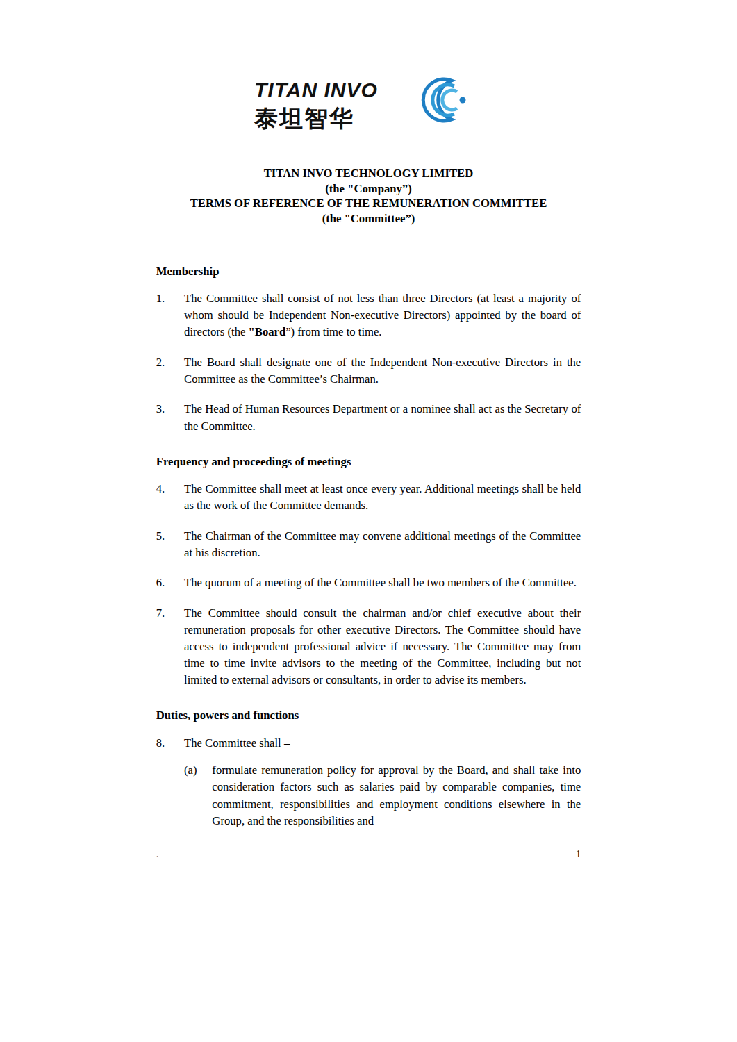TITAN INVO 泰坦智华
TITAN INVO TECHNOLOGY LIMITED
(the "Company”)
TERMS OF REFERENCE OF THE REMUNERATION COMMITTEE
(the "Committee”)
Membership
1. The Committee shall consist of not less than three Directors (at least a majority of whom should be Independent Non-executive Directors) appointed by the board of directors (the "Board”) from time to time.
2. The Board shall designate one of the Independent Non-executive Directors in the Committee as the Committee’s Chairman.
3. The Head of Human Resources Department or a nominee shall act as the Secretary of the Committee.
Frequency and proceedings of meetings
4. The Committee shall meet at least once every year. Additional meetings shall be held as the work of the Committee demands.
5. The Chairman of the Committee may convene additional meetings of the Committee at his discretion.
6. The quorum of a meeting of the Committee shall be two members of the Committee.
7. The Committee should consult the chairman and/or chief executive about their remuneration proposals for other executive Directors. The Committee should have access to independent professional advice if necessary. The Committee may from time to time invite advisors to the meeting of the Committee, including but not limited to external advisors or consultants, in order to advise its members.
Duties, powers and functions
8. The Committee shall –
(a) formulate remuneration policy for approval by the Board, and shall take into consideration factors such as salaries paid by comparable companies, time commitment, responsibilities and employment conditions elsewhere in the Group, and the responsibilities and
. 1